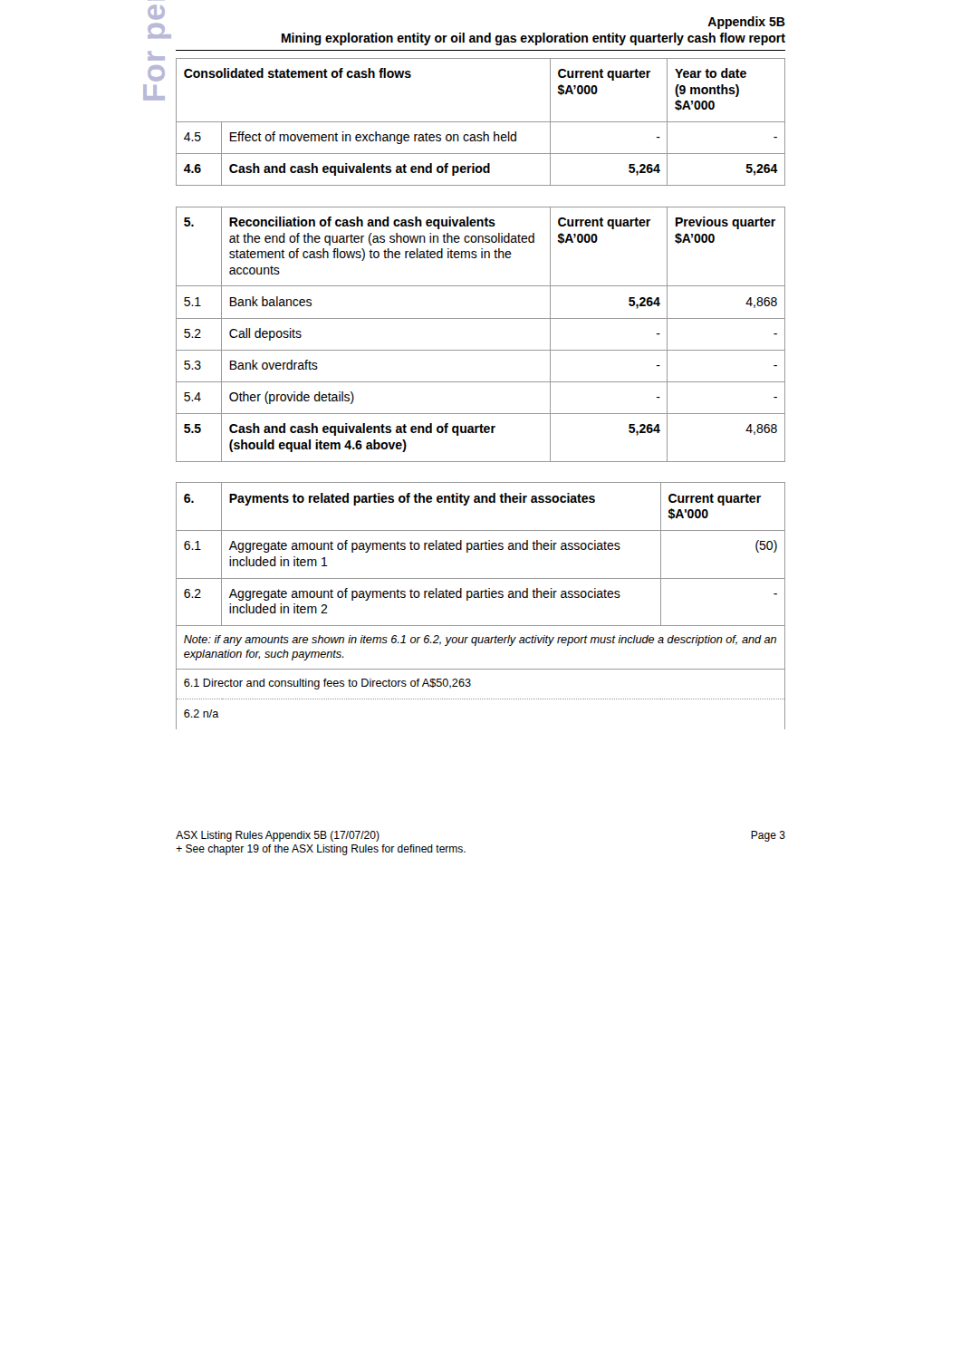For personal use only
Appendix 5B
Mining exploration entity or oil and gas exploration entity quarterly cash flow report
| Consolidated statement of cash flows | Current quarter $A’000 | Year to date (9 months) $A’000 |
| --- | --- | --- |
| 4.5 | Effect of movement in exchange rates on cash held | - | - |
| 4.6 | Cash and cash equivalents at end of period | 5,264 | 5,264 |
| 5. | Reconciliation of cash and cash equivalents at the end of the quarter (as shown in the consolidated statement of cash flows) to the related items in the accounts | Current quarter $A’000 | Previous quarter $A’000 |
| --- | --- | --- | --- |
| 5.1 | Bank balances | 5,264 | 4,868 |
| 5.2 | Call deposits | - | - |
| 5.3 | Bank overdrafts | - | - |
| 5.4 | Other (provide details) | - | - |
| 5.5 | Cash and cash equivalents at end of quarter (should equal item 4.6 above) | 5,264 | 4,868 |
| 6. | Payments to related parties of the entity and their associates | Current quarter $A'000 |
| --- | --- | --- |
| 6.1 | Aggregate amount of payments to related parties and their associates included in item 1 | (50) |
| 6.2 | Aggregate amount of payments to related parties and their associates included in item 2 | - |
| Note: if any amounts are shown in items 6.1 or 6.2, your quarterly activity report must include a description of, and an explanation for, such payments. |
| 6.1 Director and consulting fees to Directors of A$50,263 |
| 6.2 n/a |
ASX Listing Rules Appendix 5B (17/07/20) Page 3
+ See chapter 19 of the ASX Listing Rules for defined terms.